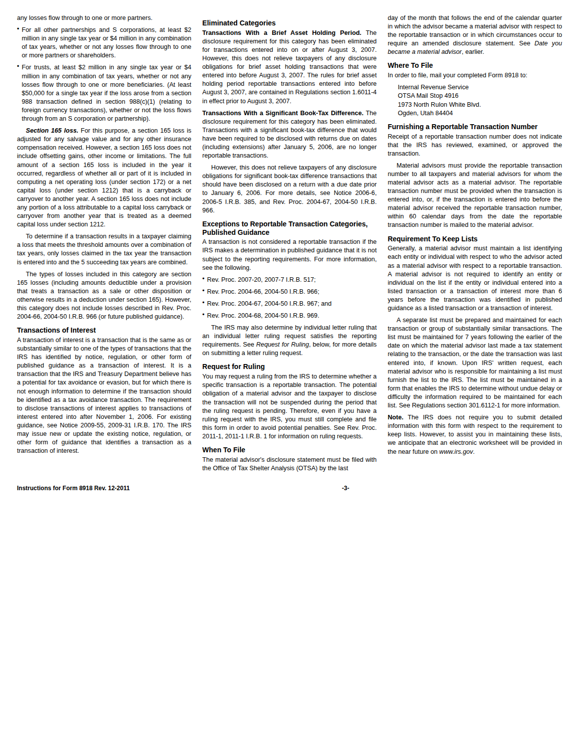any losses flow through to one or more partners.
• For all other partnerships and S corporations, at least $2 million in any single tax year or $4 million in any combination of tax years, whether or not any losses flow through to one or more partners or shareholders.
• For trusts, at least $2 million in any single tax year or $4 million in any combination of tax years, whether or not any losses flow through to one or more beneficiaries. (At least $50,000 for a single tax year if the loss arose from a section 988 transaction defined in section 988(c)(1) (relating to foreign currency transactions), whether or not the loss flows through from an S corporation or partnership).
Section 165 loss. For this purpose, a section 165 loss is adjusted for any salvage value and for any other insurance compensation received. However, a section 165 loss does not include offsetting gains, other income or limitations. The full amount of a section 165 loss is included in the year it occurred, regardless of whether all or part of it is included in computing a net operating loss (under section 172) or a net capital loss (under section 1212) that is a carryback or carryover to another year. A section 165 loss does not include any portion of a loss attributable to a capital loss carryback or carryover from another year that is treated as a deemed capital loss under section 1212.
To determine if a transaction results in a taxpayer claiming a loss that meets the threshold amounts over a combination of tax years, only losses claimed in the tax year the transaction is entered into and the 5 succeeding tax years are combined.
The types of losses included in this category are section 165 losses (including amounts deductible under a provision that treats a transaction as a sale or other disposition or otherwise results in a deduction under section 165). However, this category does not include losses described in Rev. Proc. 2004-66, 2004-50 I.R.B. 966 (or future published guidance).
Transactions of Interest
A transaction of interest is a transaction that is the same as or substantially similar to one of the types of transactions that the IRS has identified by notice, regulation, or other form of published guidance as a transaction of interest. It is a transaction that the IRS and Treasury Department believe has a potential for tax avoidance or evasion, but for which there is not enough information to determine if the transaction should be identified as a tax avoidance transaction. The requirement to disclose transactions of interest applies to transactions of interest entered into after November 1, 2006. For existing guidance, see Notice 2009-55, 2009-31 I.R.B. 170. The IRS may issue new or update the existing notice, regulation, or other form of guidance that identifies a transaction as a transaction of interest.
Eliminated Categories
Transactions With a Brief Asset Holding Period. The disclosure requirement for this category has been eliminated for transactions entered into on or after August 3, 2007. However, this does not relieve taxpayers of any disclosure obligations for brief asset holding transactions that were entered into before August 3, 2007. The rules for brief asset holding period reportable transactions entered into before August 3, 2007, are contained in Regulations section 1.6011-4 in effect prior to August 3, 2007.
Transactions With a Significant Book-Tax Difference. The disclosure requirement for this category has been eliminated. Transactions with a significant book-tax difference that would have been required to be disclosed with returns due on dates (including extensions) after January 5, 2006, are no longer reportable transactions.
However, this does not relieve taxpayers of any disclosure obligations for significant book-tax difference transactions that should have been disclosed on a return with a due date prior to January 6, 2006. For more details, see Notice 2006-6, 2006-5 I.R.B. 385, and Rev. Proc. 2004-67, 2004-50 I.R.B. 966.
Exceptions to Reportable Transaction Categories, Published Guidance
A transaction is not considered a reportable transaction if the IRS makes a determination in published guidance that it is not subject to the reporting requirements. For more information, see the following.
• Rev. Proc. 2007-20, 2007-7 I.R.B. 517;
• Rev. Proc. 2004-66, 2004-50 I.R.B. 966;
• Rev. Proc. 2004-67, 2004-50 I.R.B. 967; and
• Rev. Proc. 2004-68, 2004-50 I.R.B. 969.
The IRS may also determine by individual letter ruling that an individual letter ruling request satisfies the reporting requirements. See Request for Ruling, below, for more details on submitting a letter ruling request.
Request for Ruling
You may request a ruling from the IRS to determine whether a specific transaction is a reportable transaction. The potential obligation of a material advisor and the taxpayer to disclose the transaction will not be suspended during the period that the ruling request is pending. Therefore, even if you have a ruling request with the IRS, you must still complete and file this form in order to avoid potential penalties. See Rev. Proc. 2011-1, 2011-1 I.R.B. 1 for information on ruling requests.
When To File
The material advisor's disclosure statement must be filed with the Office of Tax Shelter Analysis (OTSA) by the last
day of the month that follows the end of the calendar quarter in which the advisor became a material advisor with respect to the reportable transaction or in which circumstances occur to require an amended disclosure statement. See Date you became a material advisor, earlier.
Where To File
In order to file, mail your completed Form 8918 to:
Internal Revenue Service
OTSA Mail Stop 4916
1973 North Rulon White Blvd.
Ogden, Utah 84404
Furnishing a Reportable Transaction Number
Receipt of a reportable transaction number does not indicate that the IRS has reviewed, examined, or approved the transaction.
Material advisors must provide the reportable transaction number to all taxpayers and material advisors for whom the material advisor acts as a material advisor. The reportable transaction number must be provided when the transaction is entered into, or, if the transaction is entered into before the material advisor received the reportable transaction number, within 60 calendar days from the date the reportable transaction number is mailed to the material advisor.
Requirement To Keep Lists
Generally, a material advisor must maintain a list identifying each entity or individual with respect to who the advisor acted as a material advisor with respect to a reportable transaction. A material advisor is not required to identify an entity or individual on the list if the entity or individual entered into a listed transaction or a transaction of interest more than 6 years before the transaction was identified in published guidance as a listed transaction or a transaction of interest.
A separate list must be prepared and maintained for each transaction or group of substantially similar transactions. The list must be maintained for 7 years following the earlier of the date on which the material advisor last made a tax statement relating to the transaction, or the date the transaction was last entered into, if known. Upon IRS' written request, each material advisor who is responsible for maintaining a list must furnish the list to the IRS. The list must be maintained in a form that enables the IRS to determine without undue delay or difficulty the information required to be maintained for each list. See Regulations section 301.6112-1 for more information.
Note. The IRS does not require you to submit detailed information with this form with respect to the requirement to keep lists. However, to assist you in maintaining these lists, we anticipate that an electronic worksheet will be provided in the near future on www.irs.gov.
Instructions for Form 8918 Rev. 12-2011
-3-